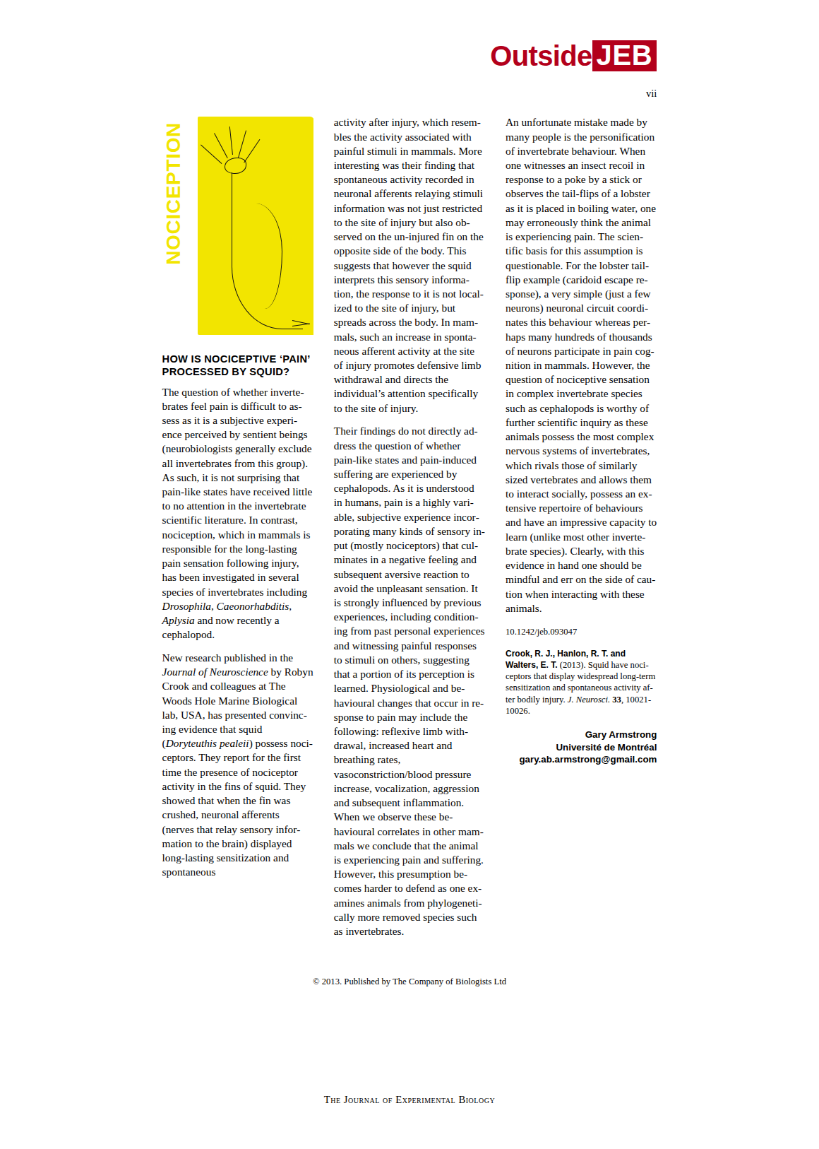Outside JEB
vii
Nociception
How is nociceptive ‘pain’ processed by squid?
The question of whether invertebrates feel pain is difficult to assess as it is a subjective experience perceived by sentient beings (neurobiologists generally exclude all invertebrates from this group). As such, it is not surprising that pain-like states have received little to no attention in the invertebrate scientific literature. In contrast, nociception, which in mammals is responsible for the long-lasting pain sensation following injury, has been investigated in several species of invertebrates including Drosophila, Caeonorhabditis, Aplysia and now recently a cephalopod.
New research published in the Journal of Neuroscience by Robyn Crook and colleagues at The Woods Hole Marine Biological lab, USA, has presented convincing evidence that squid (Doryteuthis pealeii) possess nociceptors. They report for the first time the presence of nociceptor activity in the fins of squid. They showed that when the fin was crushed, neuronal afferents (nerves that relay sensory information to the brain) displayed long-lasting sensitization and spontaneous
activity after injury, which resembles the activity associated with painful stimuli in mammals. More interesting was their finding that spontaneous activity recorded in neuronal afferents relaying stimuli information was not just restricted to the site of injury but also observed on the un-injured fin on the opposite side of the body. This suggests that however the squid interprets this sensory information, the response to it is not localized to the site of injury, but spreads across the body. In mammals, such an increase in spontaneous afferent activity at the site of injury promotes defensive limb withdrawal and directs the individual’s attention specifically to the site of injury.
Their findings do not directly address the question of whether pain-like states and pain-induced suffering are experienced by cephalopods. As it is understood in humans, pain is a highly variable, subjective experience incorporating many kinds of sensory input (mostly nociceptors) that culminates in a negative feeling and subsequent aversive reaction to avoid the unpleasant sensation. It is strongly influenced by previous experiences, including conditioning from past personal experiences and witnessing painful responses to stimuli on others, suggesting that a portion of its perception is learned. Physiological and behavioural changes that occur in response to pain may include the following: reflexive limb withdrawal, increased heart and breathing rates, vasoconstriction/blood pressure increase, vocalization, aggression and subsequent inflammation. When we observe these behavioural correlates in other mammals we conclude that the animal is experiencing pain and suffering. However, this presumption becomes harder to defend as one examines animals from phylogenetically more removed species such as invertebrates.
An unfortunate mistake made by many people is the personification of invertebrate behaviour. When one witnesses an insect recoil in response to a poke by a stick or observes the tail-flips of a lobster as it is placed in boiling water, one may erroneously think the animal is experiencing pain. The scientific basis for this assumption is questionable. For the lobster tail-flip example (caridoid escape response), a very simple (just a few neurons) neuronal circuit coordinates this behaviour whereas perhaps many hundreds of thousands of neurons participate in pain cognition in mammals. However, the question of nociceptive sensation in complex invertebrate species such as cephalopods is worthy of further scientific inquiry as these animals possess the most complex nervous systems of invertebrates, which rivals those of similarly sized vertebrates and allows them to interact socially, possess an extensive repertoire of behaviours and have an impressive capacity to learn (unlike most other invertebrate species). Clearly, with this evidence in hand one should be mindful and err on the side of caution when interacting with these animals.
10.1242/jeb.093047
Crook, R. J., Hanlon, R. T. and Walters, E. T. (2013). Squid have nociceptors that display widespread long-term sensitization and spontaneous activity after bodily injury. J. Neurosci. 33, 10021-10026.
Gary Armstrong
Université de Montréal
gary.ab.armstrong@gmail.com
© 2013. Published by The Company of Biologists Ltd
The Journal of Experimental Biology